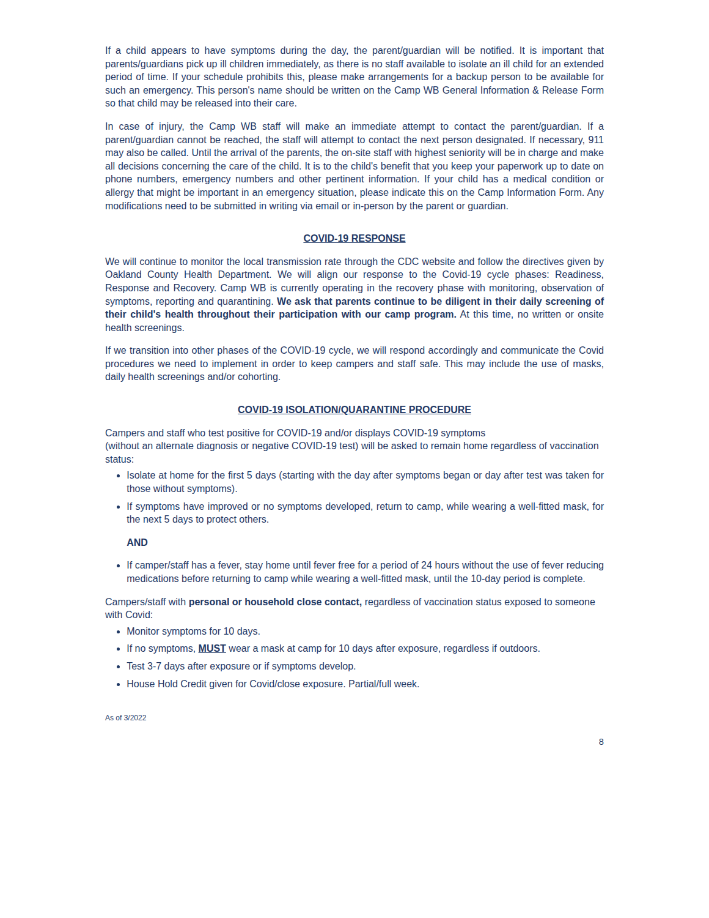If a child appears to have symptoms during the day, the parent/guardian will be notified. It is important that parents/guardians pick up ill children immediately, as there is no staff available to isolate an ill child for an extended period of time. If your schedule prohibits this, please make arrangements for a backup person to be available for such an emergency. This person's name should be written on the Camp WB General Information & Release Form so that child may be released into their care.
In case of injury, the Camp WB staff will make an immediate attempt to contact the parent/guardian. If a parent/guardian cannot be reached, the staff will attempt to contact the next person designated. If necessary, 911 may also be called. Until the arrival of the parents, the on-site staff with highest seniority will be in charge and make all decisions concerning the care of the child. It is to the child's benefit that you keep your paperwork up to date on phone numbers, emergency numbers and other pertinent information. If your child has a medical condition or allergy that might be important in an emergency situation, please indicate this on the Camp Information Form. Any modifications need to be submitted in writing via email or in-person by the parent or guardian.
COVID-19 RESPONSE
We will continue to monitor the local transmission rate through the CDC website and follow the directives given by Oakland County Health Department. We will align our response to the Covid-19 cycle phases: Readiness, Response and Recovery. Camp WB is currently operating in the recovery phase with monitoring, observation of symptoms, reporting and quarantining. We ask that parents continue to be diligent in their daily screening of their child's health throughout their participation with our camp program. At this time, no written or onsite health screenings.
If we transition into other phases of the COVID-19 cycle, we will respond accordingly and communicate the Covid procedures we need to implement in order to keep campers and staff safe. This may include the use of masks, daily health screenings and/or cohorting.
COVID-19 ISOLATION/QUARANTINE PROCEDURE
Campers and staff who test positive for COVID-19 and/or displays COVID-19 symptoms
(without an alternate diagnosis or negative COVID-19 test) will be asked to remain home regardless of vaccination status:
Isolate at home for the first 5 days (starting with the day after symptoms began or day after test was taken for those without symptoms).
If symptoms have improved or no symptoms developed, return to camp, while wearing a well-fitted mask, for the next 5 days to protect others.
AND
If camper/staff has a fever, stay home until fever free for a period of 24 hours without the use of fever reducing medications before returning to camp while wearing a well-fitted mask, until the 10-day period is complete.
Campers/staff with personal or household close contact, regardless of vaccination status exposed to someone with Covid:
Monitor symptoms for 10 days.
If no symptoms, MUST wear a mask at camp for 10 days after exposure, regardless if outdoors.
Test 3-7 days after exposure or if symptoms develop.
House Hold Credit given for Covid/close exposure. Partial/full week.
As of 3/2022
8